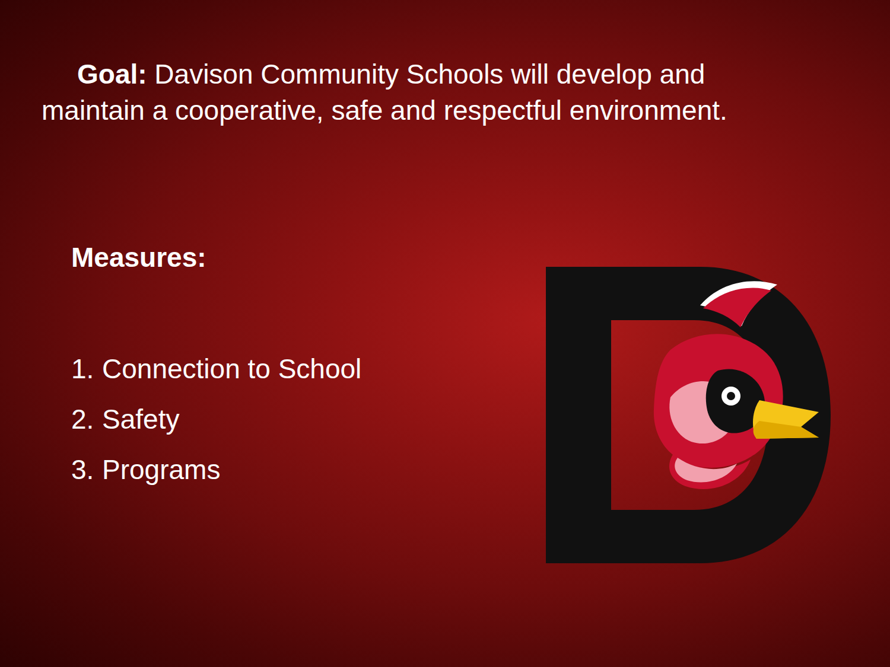Goal: Davison Community Schools will develop and maintain a cooperative, safe and respectful environment.
Measures:
1. Connection to School
2. Safety
3. Programs